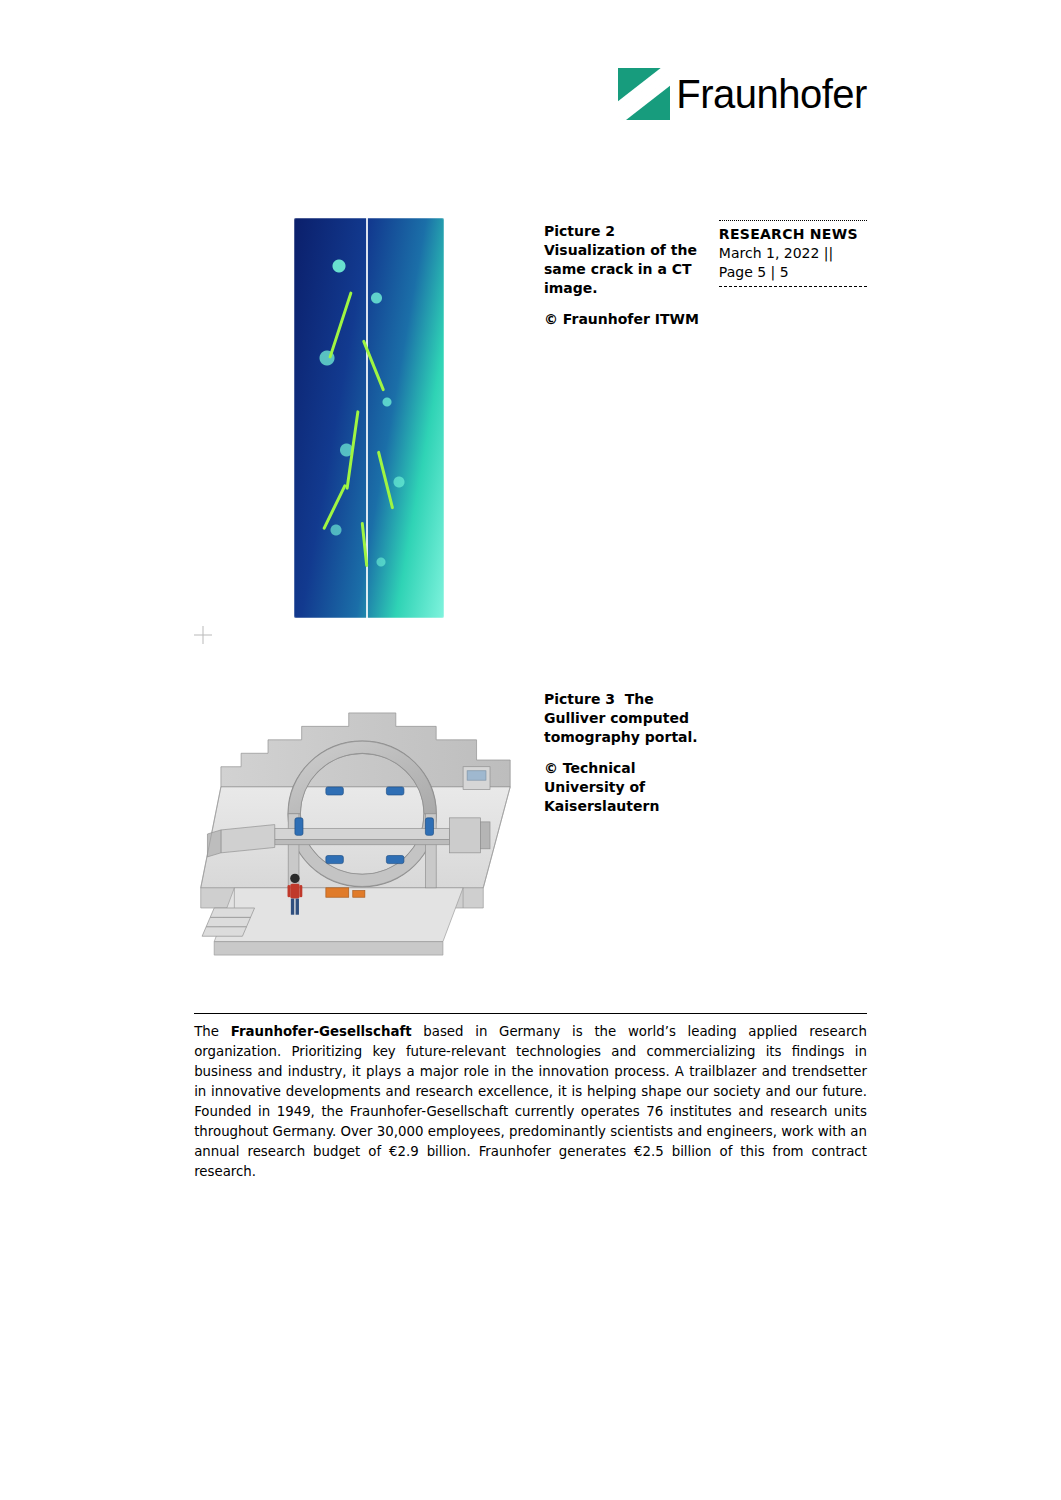Fraunhofer
Picture 2 Visualization of the same crack in a CT image.
© Fraunhofer ITWM
RESEARCH NEWS
March 1, 2022 || Page 5 | 5
Picture 3 The Gulliver computed tomography portal.
© Technical University of Kaiserslautern
The Fraunhofer-Gesellschaft based in Germany is the world’s leading applied research organization. Prioritizing key future-relevant technologies and commercializing its findings in business and industry, it plays a major role in the innovation process. A trailblazer and trendsetter in innovative developments and research excellence, it is helping shape our society and our future. Founded in 1949, the Fraunhofer-Gesellschaft currently operates 76 institutes and research units throughout Germany. Over 30,000 employees, predominantly scientists and engineers, work with an annual research budget of €2.9 billion. Fraunhofer generates €2.5 billion of this from contract research.